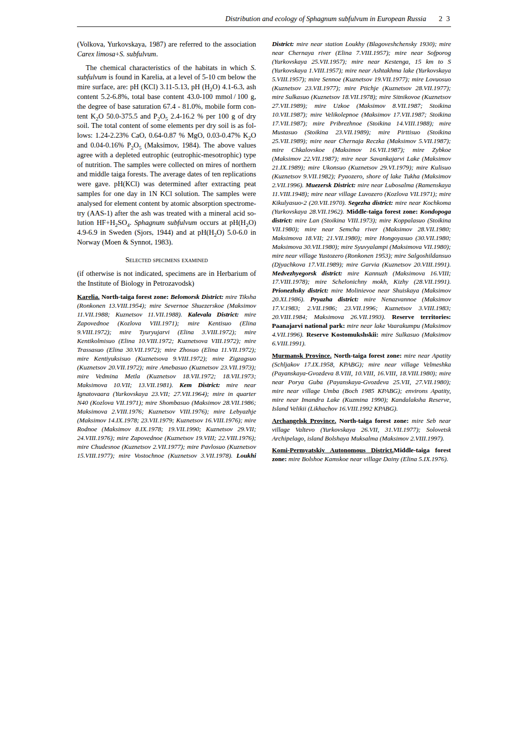Distribution and ecology of Sphagnum subfulvum in European Russia 2 3
(Volkova, Yurkovskaya, 1987) are referred to the association Carex limosa+S. subfulvum.
The chemical characteristics of the habitats in which S. subfulvum is found in Karelia, at a level of 5-10 cm below the mire surface, are: pH (KCl) 3.11-5.13, pH (H2O) 4.1-6.3, ash content 5.2-6.8%, total base content 43.0-100 mmol / 100 g, the degree of base saturation 67.4 - 81.0%, mobile form content K2O 50.0-375.5 and P2O5 2.4-16.2 % per 100 g of dry soil. The total content of some elements per dry soil is as follows: 1.24-2.23% CaO, 0.64-0.87 % MgO, 0.03-0.47% K2O and 0.04-0.16% P2O5 (Maksimov, 1984). The above values agree with a depleted eutrophic (eutrophic-mesotrophic) type of nutrition. The samples were collected on mires of northern and middle taiga forests. The average dates of ten replications were gave. pH(KCl) was determined after extracting peat samples for one day in 1N KCl solution. The samples were analysed for element content by atomic absorption spectrometry (AAS-1) after the ash was treated with a mineral acid solution HF+H2SO4. Sphagnum subfulvum occurs at pH(H2O) 4.9-6.9 in Sweden (Sjors, 1944) and at pH(H2O) 5.0-6.0 in Norway (Moen & Synnot, 1983).
Selected specimens examined
(if otherwise is not indicated, specimens are in Herbarium of the Institute of Biology in Petrozavodsk)
Karelia. North-taiga forest zone: Belomorsk District: mire Tiksha (Ronkonen 13.VIII.1954); mire Severnoe Shuezerskoe (Maksimov 11.VII.1988; Kuznetsov 11.VII.1988). Kalevala District: mire Zapovednoe (Kozlova VIII.1971); mire Kentisuo (Elina 9.VIII.1972); mire Tyuryujarvi (Elina 3.VIII.1972); mire Kentikolmisuo (Elina 10.VIII.1972; Kuznetsova VIII.1972); mire Trassasuo (Elina 30.VII.1972); mire Zhosuo (Elina 11.VII.1972); mire Kentiyuksisuo (Kuznetsova 9.VIII.1972); mire Zigzagsuo (Kuznetsov 20.VII.1972); mire Amebasuo (Kuznetsov 23.VII.1973); mire Vedmina Metla (Kuznetsov 18.VII.1972; 18.VII.1973; Maksimova 10.VII; 13.VII.1981). Kem District: mire near Ignatovaara (Yurkovskaya 23.VII; 27.VII.1964); mire in quarter N40 (Kozlova VII.1971); mire Shombasuo (Maksimov 28.VII.1986; Maksimova 2.VIII.1976; Kuznetsov VIII.1976); mire Lebyazhje (Maksimov 14.IX.1978; 23.VII.1979; Kuznetsov 16.VIII.1976); mire Rodnoe (Maksimov 8.IX.1978; 19.VII.1990; Kuznetsov 29.VII; 24.VIII.1976); mire Zapovednoe (Kuznetsov 19.VIII; 22.VIII.1976); mire Chudesnoe (Kuznetsov 2.VII.1977); mire Pavlosuo (Kuznetsov 15.VIII.1977); mire Vostochnoe (Kuznetsov 3.VII.1978). Loukhi District: mire near station Loukhy (Blagoveshchensky 1930); mire near Chernaya river (Elina 7.VIII.1957); mire near Sofporog (Yurkovskaya 25.VII.1957); mire near Kestenga, 15 km to S (Yurkovskaya 1.VIII.1957); mire near Ashtakhma lake (Yurkovskaya 5.VIII.1957); mire Sennoe (Kuznetsov 19.VII.1977); mire Lovuosuo (Kuznetsov 23.VII.1977); mire Ptichje (Kuznetsov 28.VII.1977); mire Sulkasuo (Kuznetsov 18.VII.1978); mire Sitnikovoe (Kuznetsov 27.VII.1989); mire Uzkoe (Maksimov 8.VII.1987; Stoikina 10.VII.1987); mire Velikolepnoe (Maksimov 17.VII.1987; Stoikina 17.VII.1987); mire Pribrezhnoe (Stoikina 14.VIII.1988); mire Mustasuo (Stoikina 23.VII.1989); mire Pirttisuo (Stoikina 25.VII.1989); mire near Chernaja Reczka (Maksimov 5.VII.1987); mire Chkalovskoe (Maksimov 16.VII.1987); mire Zybkoe (Maksimov 22.VII.1987); mire near Savankajarvi Lake (Maksimov 21.IX.1989); mire Ukonsuo (Kuznetsov 29.VI.1979); mire Kulisuo (Kuznetsov 9.VII.1982); Pyaozero, shore of lake Tukha (Maksimov 2.VII.1996). Muezersk District: mire near Lubosalma (Ramenskaya 11.VIII.1948); mire near village Luvozero (Kozlova VII.1971); mire Kikulyasuo-2 (20.VII.1970). Segezha district: mire near Kochkoma (Yurkovskaya 28.VII.1962). Middle-taiga forest zone: Kondopoga district: mire Lan (Stoikina VIII.1973); mire Koppalasuo (Stoikina VII.1980); mire near Semcha river (Maksimov 28.VII.1980; Maksimova 18.VII; 21.VII.1980); mire Hongoyasuo (30.VII.1980; Maksimova 30.VII.1980); mire Syuvyalampi (Maksimova VII.1980); mire near village Yustozero (Ronkonen 1953); mire Salgoshildansuo (Djyachkova 17.VII.1989); mire Garvia (Kuznetsov 20.VIII.1991). Medvezhyegorsk district: mire Kannuzh (Maksimova 16.VIII; 17.VIII.1978); mire Schelonichny mokh, Kizhy (28.VII.1991). Prionezhsky district: mire Molinievoe near Shuiskaya (Maksimov 20.XI.1986). Pryazha district: mire Nenazvannoe (Maksimov 17.V.1983; 2.VII.1986; 23.VII.1996; Kuznetsov 3.VIII.1983; 20.VIII.1984; Maksimova 26.VII.1993). Reserve territories: Paanajarvi national park: mire near lake Vaarakumpu (Maksimov 4.VII.1996). Reserve Kostomukshskii: mire Sulkasuo (Maksimov 6.VIII.1991).
Murmansk Province. North-taiga forest zone: mire near Apatity (Schljakov 17.IX.1958, KPABG); mire near village Velmeshka (Payanskaya-Gvozdeva 8.VIII, 10.VIII, 16.VIII, 18.VIII.1980); mire near Porya Guba (Payanskaya-Gvozdeva 25.VII, 27.VII.1980); mire near village Umba (Boch 1985 KPABG); environs Apatity, mire near Imandra Lake (Kuzmina 1990); Kandalaksha Reserve, Island Velikii (Likhachov 16.VIII.1992 KPABG).
Archangelsk Province. North-taiga forest zone: mire Seb near village Valtevo (Yurkovskaya 26.VII, 31.VII.1977); Solovetsk Archipelago, island Bolshaya Muksalma (Maksimov 2.VIII.1997).
Komi-Permyatskiy Autonomous District. Middle-taiga forest zone: mire Bolshoe Kamskoe near village Dainy (Elina 5.IX.1976).